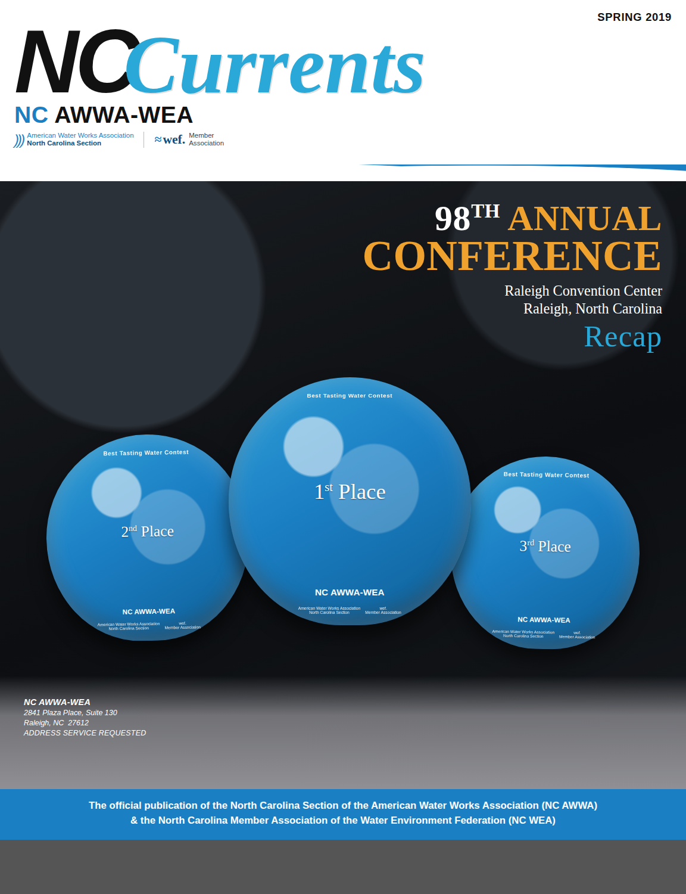SPRING 2019
NC
Currents
NC AWWA-WEA
))) American Water Works Association North Carolina Section
wef. Member Association
98TH ANNUAL CONFERENCE
Raleigh Convention Center
Raleigh, North Carolina
Recap
Best Tasting Water Contest
2nd Place
NC AWWA-WEA
American Water Works Association
North Carolina Section wef.
Member Association
Best Tasting Water Contest
1st Place
NC AWWA-WEA
American Water Works Association
North Carolina Section wef.
Member Association
Best Tasting Water Contest
3rd Place
NC AWWA-WEA
American Water Works Association
North Carolina Section wef.
Member Association
NC AWWA-WEA 2841 Plaza Place, Suite 130
Raleigh, NC 27612
Address Service Requested
The official publication of the North Carolina Section of the American Water Works Association (NC AWWA)
& the North Carolina Member Association of the Water Environment Federation (NC WEA)